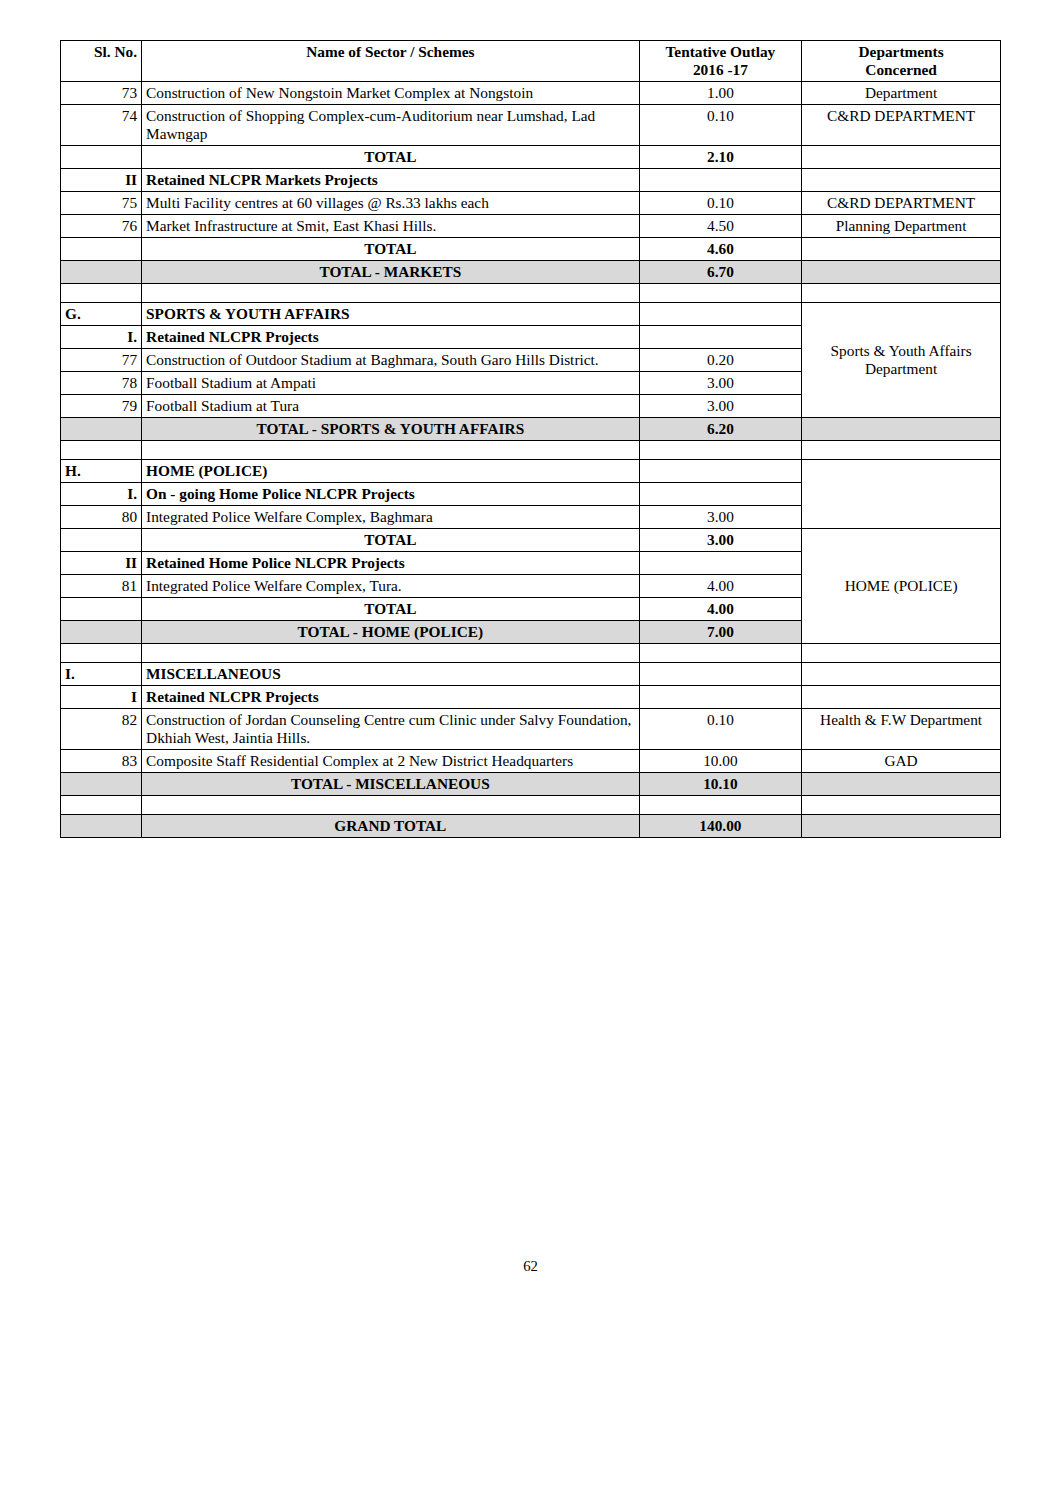| Sl. No. | Name of Sector / Schemes | Tentative Outlay 2016 -17 | Departments Concerned |
| --- | --- | --- | --- |
| 73 | Construction of New Nongstoin Market Complex at Nongstoin | 1.00 | Department |
| 74 | Construction of Shopping Complex-cum-Auditorium near Lumshad, Lad Mawngap | 0.10 | C&RD DEPARTMENT |
| | TOTAL | 2.10 | |
| II | Retained NLCPR Markets Projects | | |
| 75 | Multi Facility centres at 60 villages @ Rs.33 lakhs each | 0.10 | C&RD DEPARTMENT |
| 76 | Market Infrastructure at Smit, East Khasi Hills. | 4.50 | Planning Department |
| | TOTAL | 4.60 | |
| | TOTAL - MARKETS | 6.70 | |
| G. | SPORTS & YOUTH AFFAIRS | | Sports & Youth Affairs Department |
| I. | Retained NLCPR Projects | |
| 77 | Construction of Outdoor Stadium at Baghmara, South Garo Hills District. | 0.20 |
| 78 | Football Stadium at Ampati | 3.00 |
| 79 | Football Stadium at Tura | 3.00 |
| | TOTAL - SPORTS & YOUTH AFFAIRS | 6.20 | |
| H. | HOME (POLICE) | | |
| I. | On - going Home Police NLCPR Projects | |
| 80 | Integrated Police Welfare Complex, Baghmara | 3.00 |
| | TOTAL | 3.00 | HOME (POLICE) |
| II | Retained Home Police NLCPR Projects | |
| 81 | Integrated Police Welfare Complex, Tura. | 4.00 |
| | TOTAL | 4.00 |
| | TOTAL - HOME (POLICE) | 7.00 |
| I. | MISCELLANEOUS | | |
| I | Retained NLCPR Projects | | |
| 82 | Construction of Jordan Counseling Centre cum Clinic under Salvy Foundation, Dkhiah West, Jaintia Hills. | 0.10 | Health & F.W Department |
| 83 | Composite Staff Residential Complex at 2 New District Headquarters | 10.00 | GAD |
| | TOTAL - MISCELLANEOUS | 10.10 | |
| | GRAND TOTAL | 140.00 | |
62